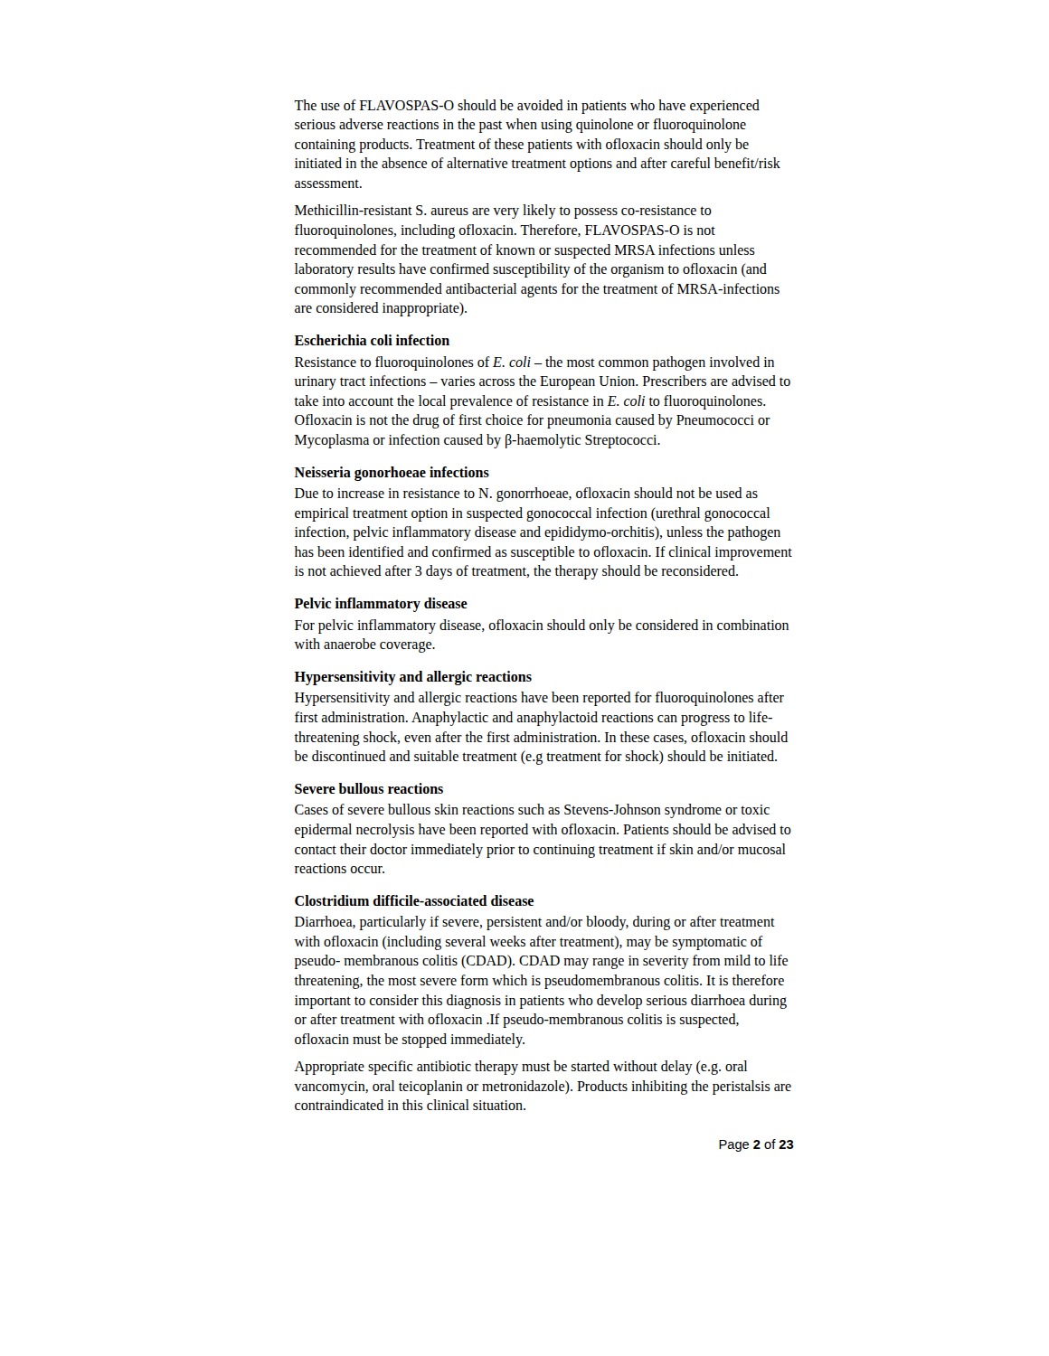The use of FLAVOSPAS-O should be avoided in patients who have experienced serious adverse reactions in the past when using quinolone or fluoroquinolone containing products. Treatment of these patients with ofloxacin should only be initiated in the absence of alternative treatment options and after careful benefit/risk assessment.
Methicillin-resistant S. aureus are very likely to possess co-resistance to fluoroquinolones, including ofloxacin. Therefore, FLAVOSPAS-O is not recommended for the treatment of known or suspected MRSA infections unless laboratory results have confirmed susceptibility of the organism to ofloxacin (and commonly recommended antibacterial agents for the treatment of MRSA-infections are considered inappropriate).
Escherichia coli infection
Resistance to fluoroquinolones of E. coli – the most common pathogen involved in urinary tract infections – varies across the European Union. Prescribers are advised to take into account the local prevalence of resistance in E. coli to fluoroquinolones. Ofloxacin is not the drug of first choice for pneumonia caused by Pneumococci or Mycoplasma or infection caused by β-haemolytic Streptococci.
Neisseria gonorhoeae infections
Due to increase in resistance to N. gonorrhoeae, ofloxacin should not be used as empirical treatment option in suspected gonococcal infection (urethral gonococcal infection, pelvic inflammatory disease and epididymo-orchitis), unless the pathogen has been identified and confirmed as susceptible to ofloxacin. If clinical improvement is not achieved after 3 days of treatment, the therapy should be reconsidered.
Pelvic inflammatory disease
For pelvic inflammatory disease, ofloxacin should only be considered in combination with anaerobe coverage.
Hypersensitivity and allergic reactions
Hypersensitivity and allergic reactions have been reported for fluoroquinolones after first administration. Anaphylactic and anaphylactoid reactions can progress to life-threatening shock, even after the first administration. In these cases, ofloxacin should be discontinued and suitable treatment (e.g treatment for shock) should be initiated.
Severe bullous reactions
Cases of severe bullous skin reactions such as Stevens-Johnson syndrome or toxic epidermal necrolysis have been reported with ofloxacin. Patients should be advised to contact their doctor immediately prior to continuing treatment if skin and/or mucosal reactions occur.
Clostridium difficile-associated disease
Diarrhoea, particularly if severe, persistent and/or bloody, during or after treatment with ofloxacin (including several weeks after treatment), may be symptomatic of pseudo- membranous colitis (CDAD). CDAD may range in severity from mild to life threatening, the most severe form which is pseudomembranous colitis. It is therefore important to consider this diagnosis in patients who develop serious diarrhoea during or after treatment with ofloxacin .If pseudo-membranous colitis is suspected, ofloxacin must be stopped immediately.
Appropriate specific antibiotic therapy must be started without delay (e.g. oral vancomycin, oral teicoplanin or metronidazole). Products inhibiting the peristalsis are contraindicated in this clinical situation.
Page 2 of 23